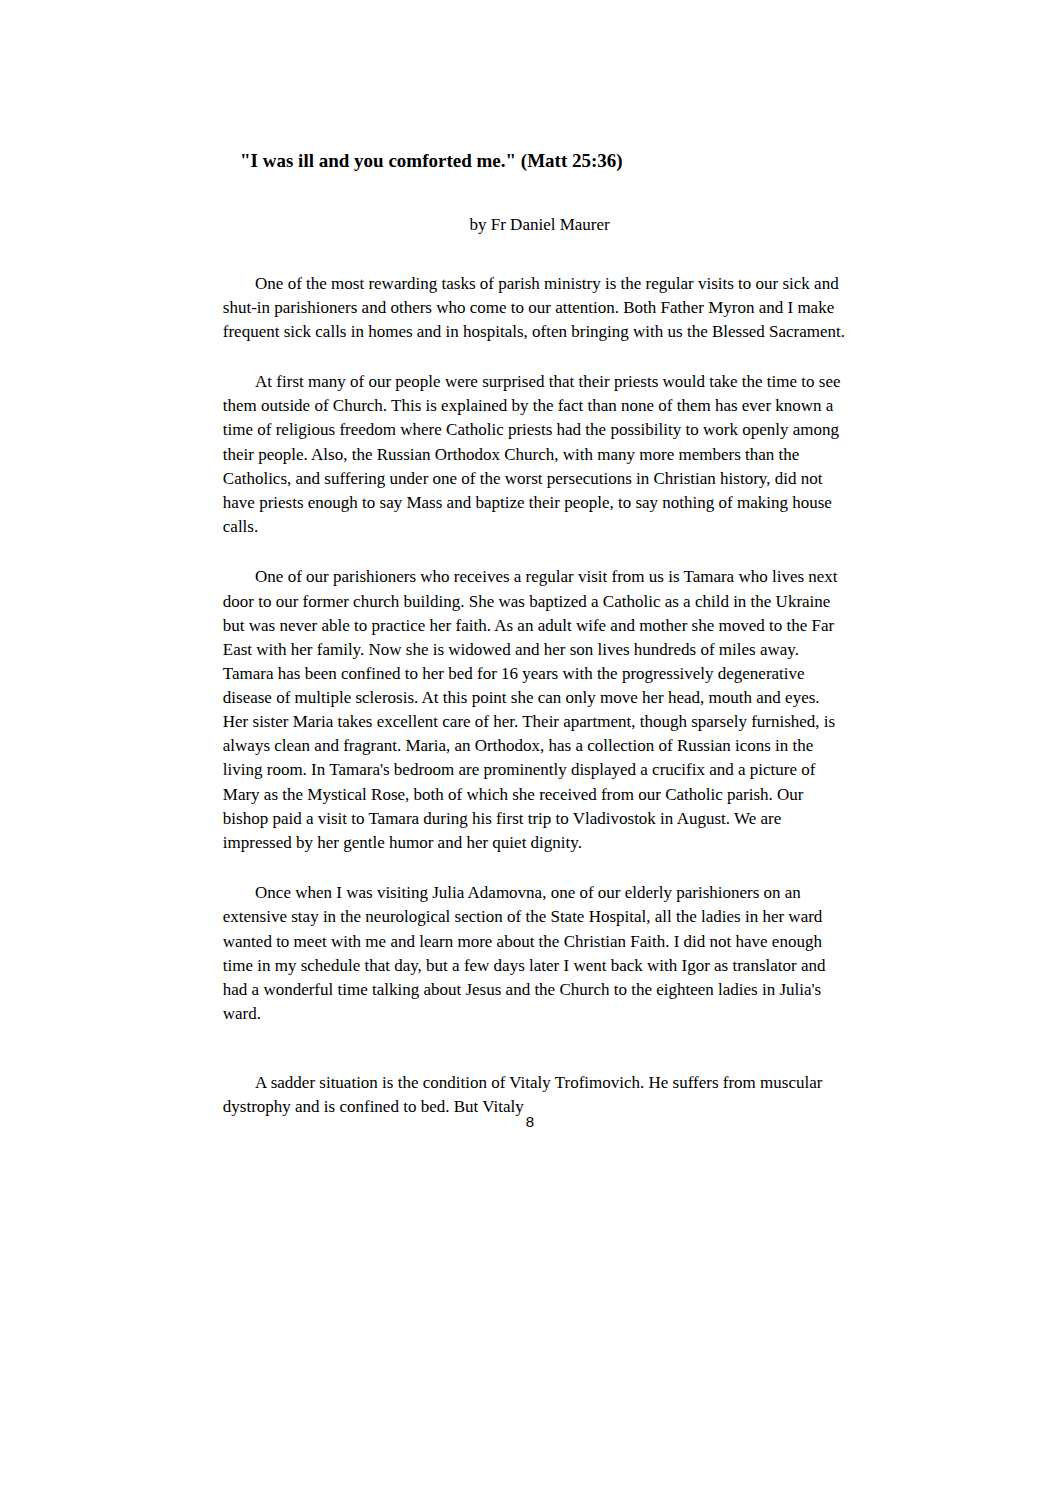"I was ill and you comforted me." (Matt 25:36)
by Fr Daniel Maurer
One of the most rewarding tasks of parish ministry is the regular visits to our sick and shut-in parishioners and others who come to our attention. Both Father Myron and I make frequent sick calls in homes and in hospitals, often bringing with us the Blessed Sacrament.
At first many of our people were surprised that their priests would take the time to see them outside of Church. This is explained by the fact than none of them has ever known a time of religious freedom where Catholic priests had the possibility to work openly among their people. Also, the Russian Orthodox Church, with many more members than the Catholics, and suffering under one of the worst persecutions in Christian history, did not have priests enough to say Mass and baptize their people, to say nothing of making house calls.
One of our parishioners who receives a regular visit from us is Tamara who lives next door to our former church building. She was baptized a Catholic as a child in the Ukraine but was never able to practice her faith. As an adult wife and mother she moved to the Far East with her family. Now she is widowed and her son lives hundreds of miles away. Tamara has been confined to her bed for 16 years with the progressively degenerative disease of multiple sclerosis. At this point she can only move her head, mouth and eyes. Her sister Maria takes excellent care of her. Their apartment, though sparsely furnished, is always clean and fragrant. Maria, an Orthodox, has a collection of Russian icons in the living room. In Tamara's bedroom are prominently displayed a crucifix and a picture of Mary as the Mystical Rose, both of which she received from our Catholic parish. Our bishop paid a visit to Tamara during his first trip to Vladivostok in August. We are impressed by her gentle humor and her quiet dignity.
Once when I was visiting Julia Adamovna, one of our elderly parishioners on an extensive stay in the neurological section of the State Hospital, all the ladies in her ward wanted to meet with me and learn more about the Christian Faith. I did not have enough time in my schedule that day, but a few days later I went back with Igor as translator and had a wonderful time talking about Jesus and the Church to the eighteen ladies in Julia's ward.
A sadder situation is the condition of Vitaly Trofimovich. He suffers from muscular dystrophy and is confined to bed. But Vitaly
8